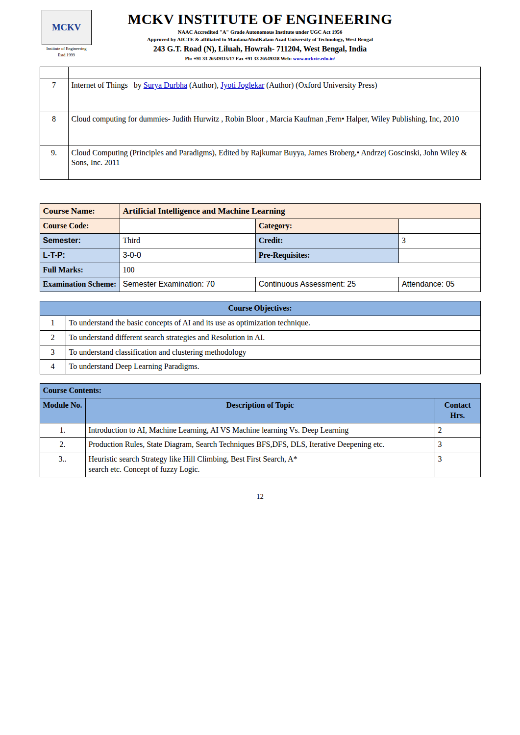MCKV
Institute of Engineering
Estd.1999
MCKV INSTITUTE OF ENGINEERING
NAAC Accredited "A" Grade Autonomous Institute under UGC Act 1956
Approved by AICTE & affiliated to MaulanaAbulKalam Azad University of Technology, West Bengal
243 G.T. Road (N), Liluah, Howrah- 711204, West Bengal, India
Ph: +91 33 26549315/17 Fax +91 33 26549318 Web: www.mckvie.edu.in/
| 7 | Internet of Things –by Surya Durbha (Author), Jyoti Joglekar (Author) (Oxford University Press) |
| 8 | Cloud computing for dummies- Judith Hurwitz , Robin Bloor , Marcia Kaufman ,Fern• Halper, Wiley Publishing, Inc, 2010 |
| 9. | Cloud Computing (Principles and Paradigms), Edited by Rajkumar Buyya, James Broberg,• Andrzej Goscinski, John Wiley & Sons, Inc. 2011 |
| Course Name: | Artificial Intelligence and Machine Learning |
| Course Code: | | Category: | |
| Semester: | Third | Credit: | 3 |
| L-T-P: | 3-0-0 | Pre-Requisites: | |
| Full Marks: | 100 |
| Examination Scheme: | Semester Examination: 70 | Continuous Assessment: 25 | Attendance: 05 |
| Course Objectives: |
| 1 | To understand the basic concepts of AI and its use as optimization technique. |
| 2 | To understand different search strategies and Resolution in AI. |
| 3 | To understand classification and clustering methodology |
| 4 | To understand Deep Learning Paradigms. |
| Course Contents: |
| Module No. | Description of Topic | Contact Hrs. |
| 1. | Introduction to AI, Machine Learning, AI VS Machine learning Vs. Deep Learning | 2 |
| 2. | Production Rules, State Diagram, Search Techniques BFS,DFS, DLS, Iterative Deepening etc. | 3 |
| 3.. | Heuristic search Strategy like Hill Climbing, Best First Search, A* search etc. Concept of fuzzy Logic. | 3 |
12